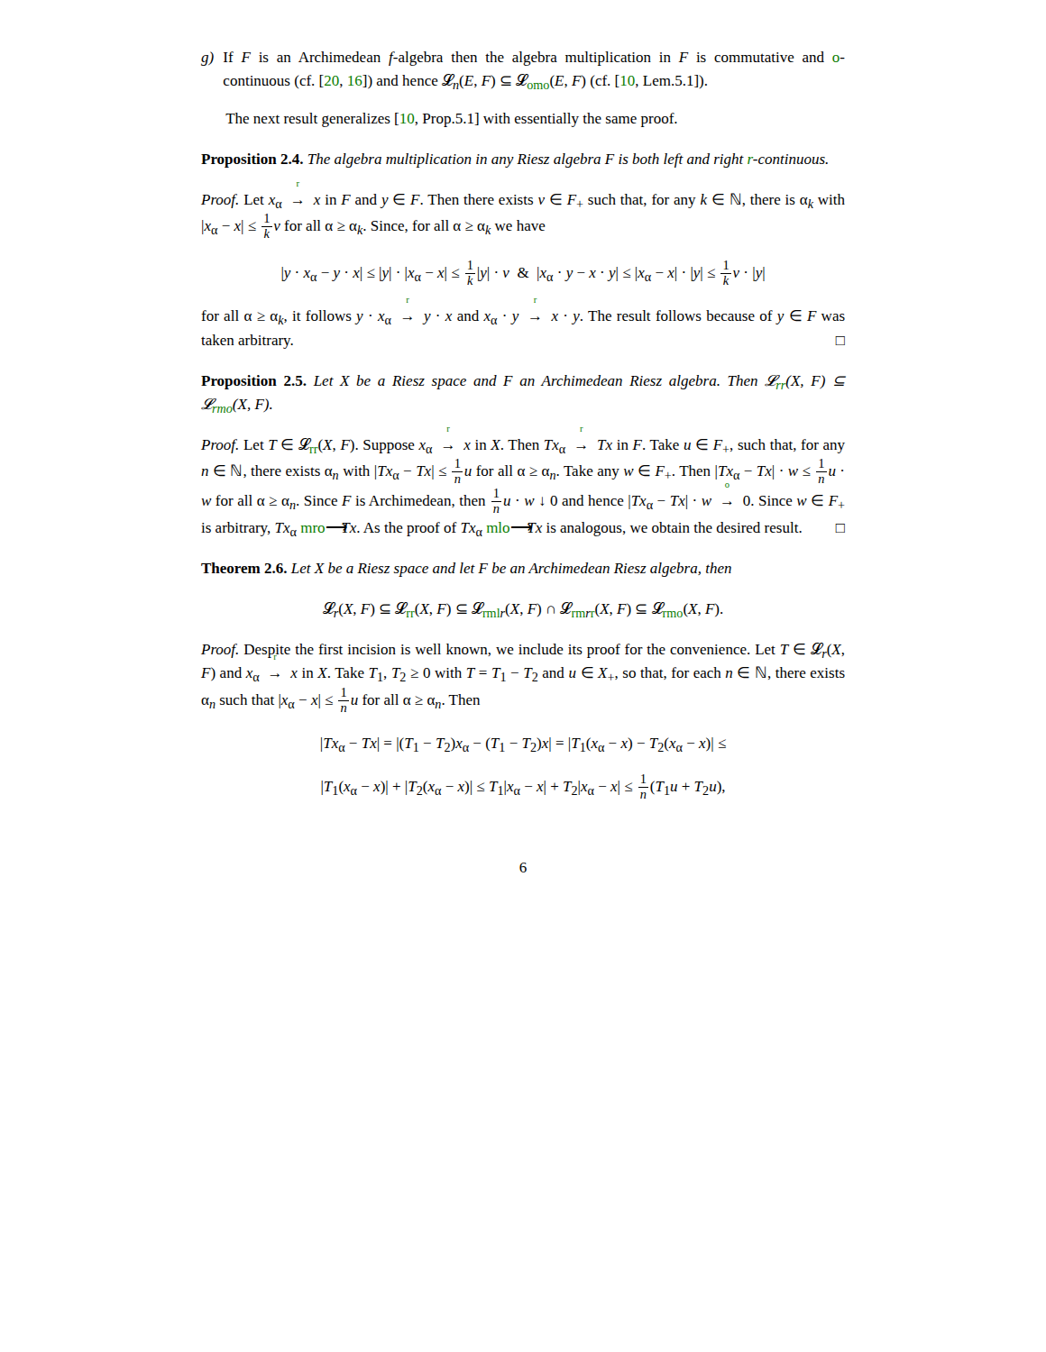g)
If F is an Archimedean f-algebra then the algebra multiplication in F is commutative and o-continuous (cf. [20, 16]) and hence 𝓛n(E, F) ⊆ 𝓛omo(E, F) (cf. [10, Lem.5.1]).
The next result generalizes [10, Prop.5.1] with essentially the same proof.
Proposition 2.4. The algebra multiplication in any Riesz algebra F is both left and right r-continuous.
Proof. Let xα r→ x in F and y ∈ F. Then there exists v ∈ F+ such that, for any k ∈ ℕ, there is αk with |xα − x| ≤ 1 k v for all α ≥ αk. Since, for all α ≥ αk we have
|y · xα − y · x| ≤ |y| · |xα − x| ≤ 1 k|y| · v & |xα · y − x · y| ≤ |xα − x| · |y| ≤ 1 k v · |y|
for all α ≥ αk, it follows y · xα r→ y · x and xα · y r→ x · y. The result follows because of y ∈ F was taken arbitrary. □
Proposition 2.5. Let X be a Riesz space and F an Archimedean Riesz algebra. Then 𝓛rr(X, F) ⊆ 𝓛rmo(X, F).
Proof. Let T ∈ 𝓛rr(X, F). Suppose xα r→ x in X. Then Txα r→ Tx in F. Take u ∈ F+, such that, for any n ∈ ℕ, there exists αn with |Txα − Tx| ≤ 1 n u for all α ≥ αn. Take any w ∈ F+. Then |Txα − Tx| · w ≤ 1 n u · w for all α ≥ αn. Since F is Archimedean, then 1 n u · w ↓ 0 and hence |Txα − Tx| · w o→ 0. Since w ∈ F+ is arbitrary, Txα mro⟶ Tx. As the proof of Txα mlo⟶ Tx is analogous, we obtain the desired result. □
Theorem 2.6. Let X be a Riesz space and let F be an Archimedean Riesz algebra, then
𝓛r(X, F) ⊆ 𝓛rr(X, F) ⊆ 𝓛rml r(X, F) ∩ 𝓛rm rr(X, F) ⊆ 𝓛rmo(X, F).
Proof. Despite the first incision is well known, we include its proof for the convenience. Let T ∈ 𝓛r(X, F) and xα r→ x in X. Take T1, T2 ≥ 0 with T = T1 − T2 and u ∈ X+, so that, for each n ∈ ℕ, there exists αn such that |xα − x| ≤ 1 n u for all α ≥ αn. Then
|Txα − Tx| = |(T1 − T2)xα − (T1 − T2)x| = |T1(xα − x) − T2(xα − x)| ≤
|T1(xα − x)| + |T2(xα − x)| ≤ T1|xα − x| + T2|xα − x| ≤ 1 n(T1u + T2u),
6